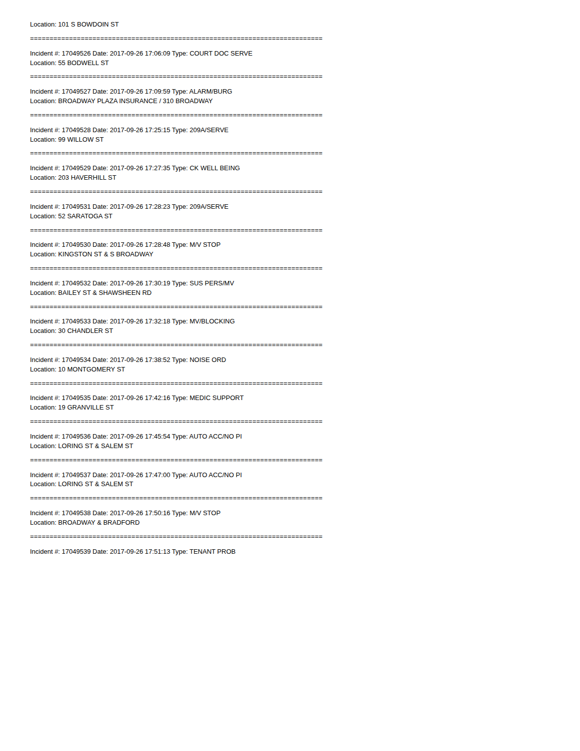Location: 101 S BOWDOIN ST
===========================================================================
Incident #: 17049526 Date: 2017-09-26 17:06:09 Type: COURT DOC SERVE
Location: 55 BODWELL ST
===========================================================================
Incident #: 17049527 Date: 2017-09-26 17:09:59 Type: ALARM/BURG
Location: BROADWAY PLAZA INSURANCE / 310 BROADWAY
===========================================================================
Incident #: 17049528 Date: 2017-09-26 17:25:15 Type: 209A/SERVE
Location: 99 WILLOW ST
===========================================================================
Incident #: 17049529 Date: 2017-09-26 17:27:35 Type: CK WELL BEING
Location: 203 HAVERHILL ST
===========================================================================
Incident #: 17049531 Date: 2017-09-26 17:28:23 Type: 209A/SERVE
Location: 52 SARATOGA ST
===========================================================================
Incident #: 17049530 Date: 2017-09-26 17:28:48 Type: M/V STOP
Location: KINGSTON ST & S BROADWAY
===========================================================================
Incident #: 17049532 Date: 2017-09-26 17:30:19 Type: SUS PERS/MV
Location: BAILEY ST & SHAWSHEEN RD
===========================================================================
Incident #: 17049533 Date: 2017-09-26 17:32:18 Type: MV/BLOCKING
Location: 30 CHANDLER ST
===========================================================================
Incident #: 17049534 Date: 2017-09-26 17:38:52 Type: NOISE ORD
Location: 10 MONTGOMERY ST
===========================================================================
Incident #: 17049535 Date: 2017-09-26 17:42:16 Type: MEDIC SUPPORT
Location: 19 GRANVILLE ST
===========================================================================
Incident #: 17049536 Date: 2017-09-26 17:45:54 Type: AUTO ACC/NO PI
Location: LORING ST & SALEM ST
===========================================================================
Incident #: 17049537 Date: 2017-09-26 17:47:00 Type: AUTO ACC/NO PI
Location: LORING ST & SALEM ST
===========================================================================
Incident #: 17049538 Date: 2017-09-26 17:50:16 Type: M/V STOP
Location: BROADWAY & BRADFORD
===========================================================================
Incident #: 17049539 Date: 2017-09-26 17:51:13 Type: TENANT PROB